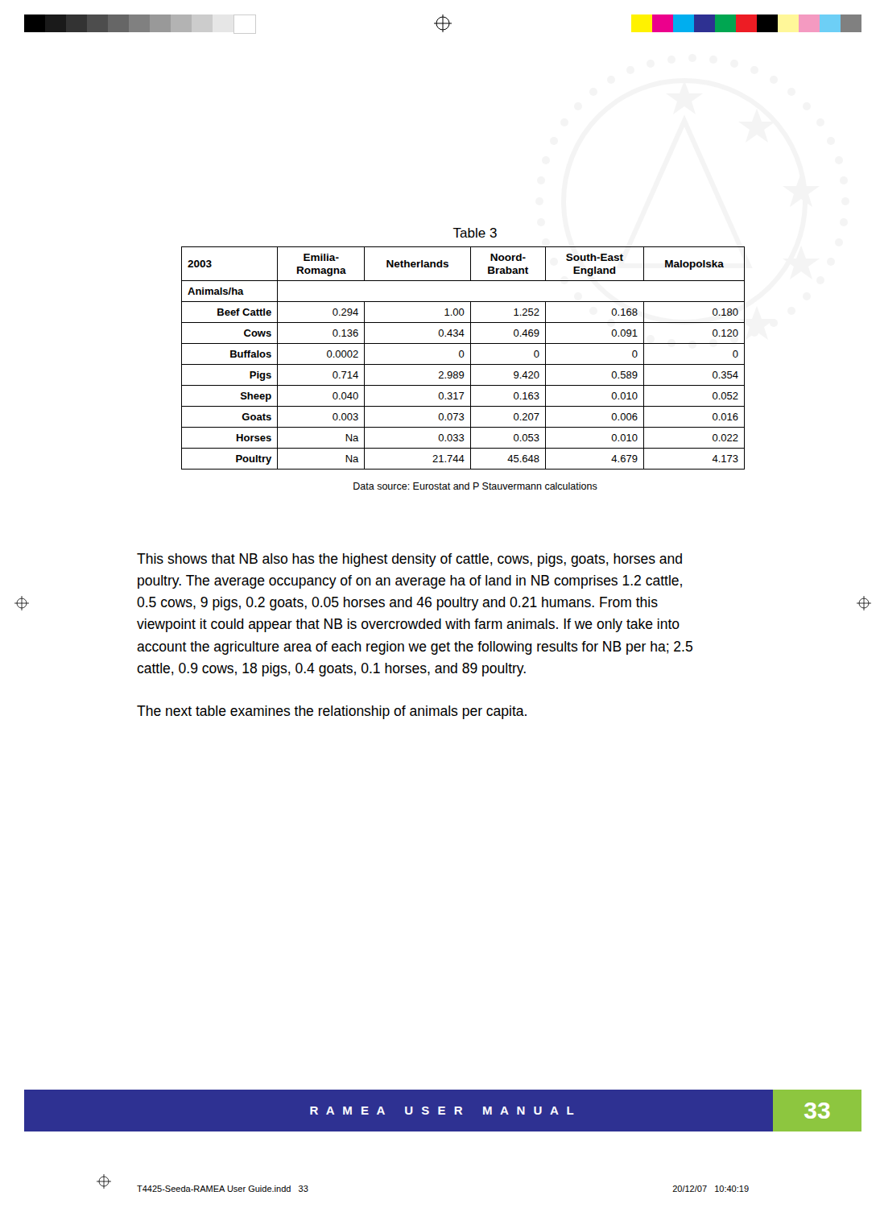Table 3
| 2003 | Emilia- Romagna | Netherlands | Noord- Brabant | South-East England | Malopolska |
| --- | --- | --- | --- | --- | --- |
| Animals/ha | | | | | |
| Beef Cattle | 0.294 | 1.00 | 1.252 | 0.168 | 0.180 |
| Cows | 0.136 | 0.434 | 0.469 | 0.091 | 0.120 |
| Buffalos | 0.0002 | 0 | 0 | 0 | 0 |
| Pigs | 0.714 | 2.989 | 9.420 | 0.589 | 0.354 |
| Sheep | 0.040 | 0.317 | 0.163 | 0.010 | 0.052 |
| Goats | 0.003 | 0.073 | 0.207 | 0.006 | 0.016 |
| Horses | Na | 0.033 | 0.053 | 0.010 | 0.022 |
| Poultry | Na | 21.744 | 45.648 | 4.679 | 4.173 |
Data source: Eurostat and P Stauvermann calculations
This shows that NB also has the highest density of cattle, cows, pigs, goats, horses and poultry. The average occupancy of on an average ha of land in NB comprises 1.2 cattle, 0.5 cows, 9 pigs, 0.2 goats, 0.05 horses and 46 poultry and 0.21 humans. From this viewpoint it could appear that NB is overcrowded with farm animals. If we only take into account the agriculture area of each region we get the following results for NB per ha; 2.5 cattle, 0.9 cows, 18 pigs, 0.4 goats, 0.1 horses, and 89 poultry.
The next table examines the relationship of animals per capita.
R A M E A U S E R M A N U A L
33
T4425-Seeda-RAMEA User Guide.indd 33
20/12/07 10:40:19